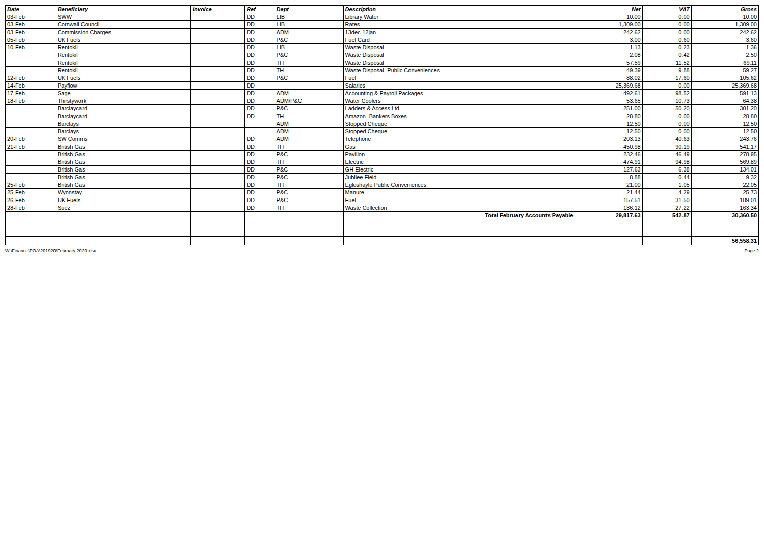| Date | Beneficiary | Invoice | Ref | Dept | Description | Net | VAT | Gross |
| --- | --- | --- | --- | --- | --- | --- | --- | --- |
| 03-Feb | SWW | | DD | LIB | Library Water | 10.00 | 0.00 | 10.00 |
| 03-Feb | Cornwall Council | | DD | LIB | Rates | 1,309.00 | 0.00 | 1,309.00 |
| 03-Feb | Commission Charges | | DD | ADM | 13dec-12jan | 242.62 | 0.00 | 242.62 |
| 05-Feb | UK Fuels | | DD | P&C | Fuel Card | 3.00 | 0.60 | 3.60 |
| 10-Feb | Rentokil | | DD | LIB | Waste Disposal | 1.13 | 0.23 | 1.36 |
| | Rentokil | | DD | P&C | Waste Disposal | 2.08 | 0.42 | 2.50 |
| | Rentokil | | DD | TH | Waste Disposal | 57.59 | 11.52 | 69.11 |
| | Rentokil | | DD | TH | Waste Disposal- Public Conveniences | 49.39 | 9.88 | 59.27 |
| 12-Feb | UK Fuels | | DD | P&C | Fuel | 88.02 | 17.60 | 105.62 |
| 14-Feb | Payflow | | DD | | Salaries | 25,369.68 | 0.00 | 25,369.68 |
| 17-Feb | Sage | | DD | ADM | Accounting & Payroll Packages | 492.61 | 98.52 | 591.13 |
| 18-Feb | Thirstywork | | DD | ADM/P&C | Water Coolers | 53.65 | 10.73 | 64.38 |
| | Barclaycard | | DD | P&C | Ladders & Access Ltd | 251.00 | 50.20 | 301.20 |
| | Barclaycard | | DD | TH | Amazon -Bankers Boxes | 28.80 | 0.00 | 28.80 |
| | Barclays | | | ADM | Stopped Cheque | 12.50 | 0.00 | 12.50 |
| | Barclays | | | ADM | Stopped Cheque | 12.50 | 0.00 | 12.50 |
| 20-Feb | SW Comms | | DD | ADM | Telephone | 203.13 | 40.63 | 243.76 |
| 21-Feb | British Gas | | DD | TH | Gas | 450.98 | 90.19 | 541.17 |
| | British Gas | | DD | P&C | Pavilion | 232.46 | 46.49 | 278.95 |
| | British Gas | | DD | TH | Electric | 474.91 | 94.98 | 569.89 |
| | British Gas | | DD | P&C | GH Electric | 127.63 | 6.38 | 134.01 |
| | British Gas | | DD | P&C | Jubilee Field | 8.88 | 0.44 | 9.32 |
| 25-Feb | British Gas | | DD | TH | Egloshayle Public Conveniences | 21.00 | 1.05 | 22.05 |
| 25-Feb | Wynnstay | | DD | P&C | Manure | 21.44 | 4.29 | 25.73 |
| 26-Feb | UK Fuels | | DD | P&C | Fuel | 157.51 | 31.50 | 189.01 |
| 28-Feb | Suez | | DD | TH | Waste Collection | 136.12 | 27.22 | 163.34 |
| | | | | | Total February Accounts Payable | 29,817.63 | 542.87 | 30,360.50 |
| | | | | | | | | 56,558.31 |
W:\Finance\POA\201920\February 2020.xlsx Page 2